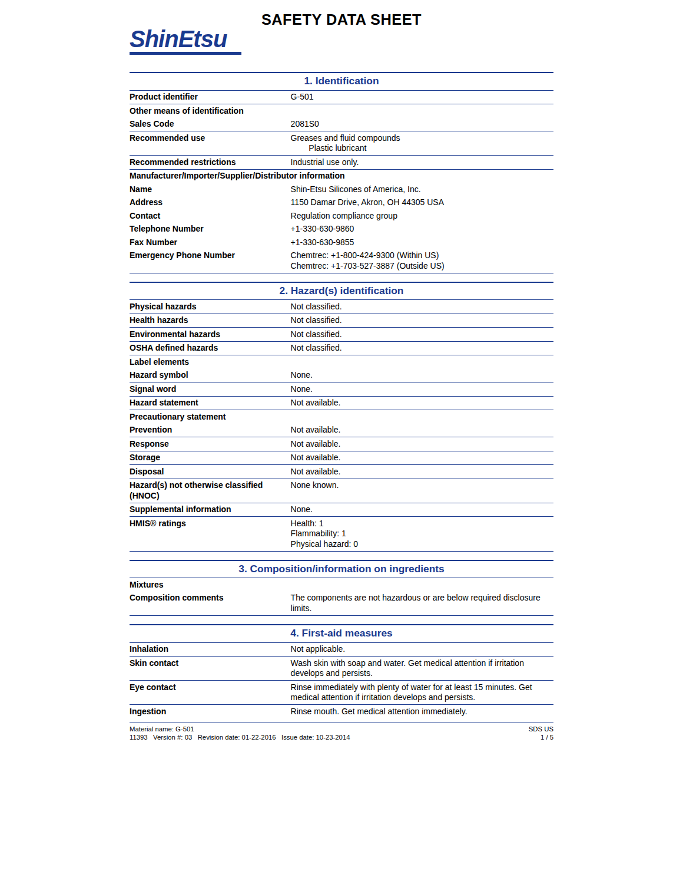Shin Etsu
SAFETY DATA SHEET
1. Identification
| Product identifier | G-501 |
| Other means of identification | |
| Sales Code | 2081S0 |
| Recommended use | Greases and fluid compounds Plastic lubricant |
| Recommended restrictions | Industrial use only. |
| Manufacturer/Importer/Supplier/Distributor information |
| Name | Shin-Etsu Silicones of America, Inc. |
| Address | 1150 Damar Drive, Akron, OH 44305 USA |
| Contact | Regulation compliance group |
| Telephone Number | +1-330-630-9860 |
| Fax Number | +1-330-630-9855 |
| Emergency Phone Number | Chemtrec: +1-800-424-9300 (Within US) Chemtrec: +1-703-527-3887 (Outside US) |
2. Hazard(s) identification
| Physical hazards | Not classified. |
| Health hazards | Not classified. |
| Environmental hazards | Not classified. |
| OSHA defined hazards | Not classified. |
| Label elements | |
| Hazard symbol | None. |
| Signal word | None. |
| Hazard statement | Not available. |
| Precautionary statement | |
| Prevention | Not available. |
| Response | Not available. |
| Storage | Not available. |
| Disposal | Not available. |
| Hazard(s) not otherwise classified (HNOC) | None known. |
| Supplemental information | None. |
| HMIS® ratings | Health: 1 Flammability: 1 Physical hazard: 0 |
3. Composition/information on ingredients
| Mixtures |
| Composition comments | The components are not hazardous or are below required disclosure limits. |
4. First-aid measures
| Inhalation | Not applicable. |
| Skin contact | Wash skin with soap and water. Get medical attention if irritation develops and persists. |
| Eye contact | Rinse immediately with plenty of water for at least 15 minutes. Get medical attention if irritation develops and persists. |
| Ingestion | Rinse mouth. Get medical attention immediately. |
Material name: G-501
SDS US
11393 Version #: 03 Revision date: 01-22-2016 Issue date: 10-23-2014
1 / 5